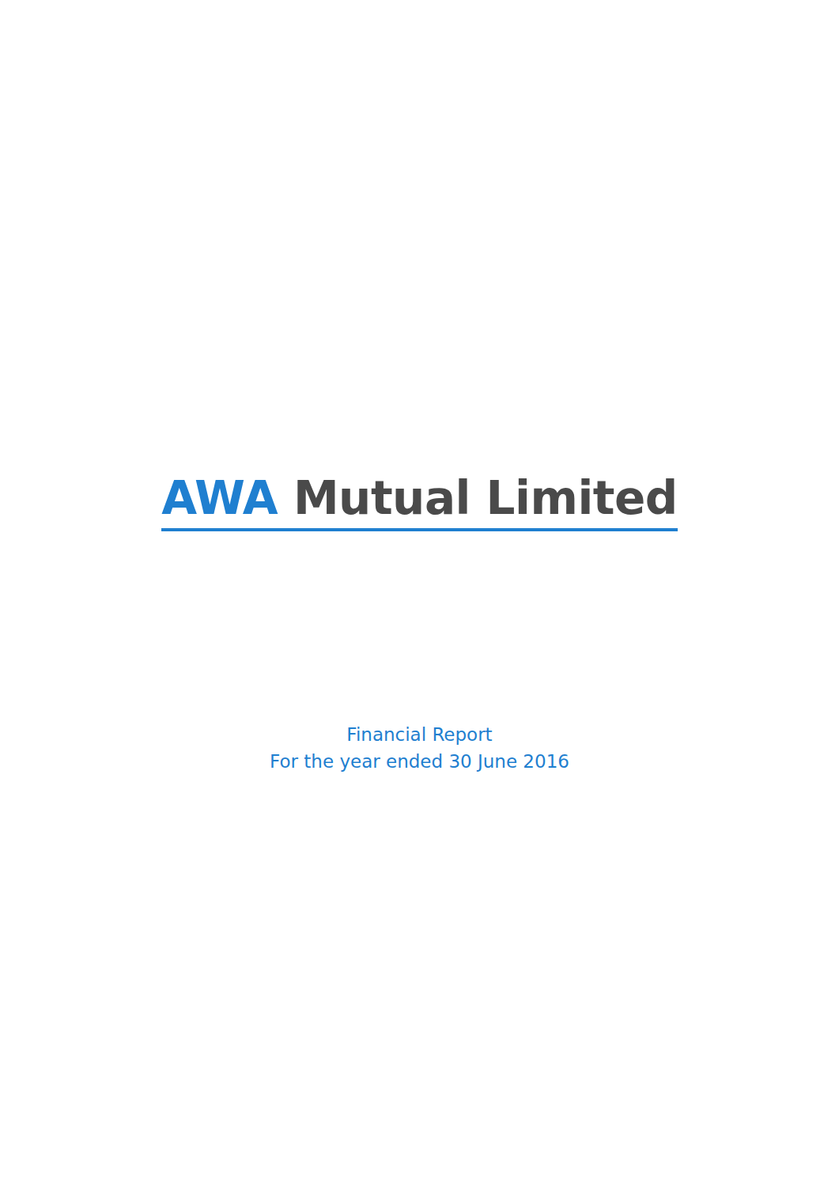AWA Mutual Limited
Financial Report
For the year ended 30 June 2016